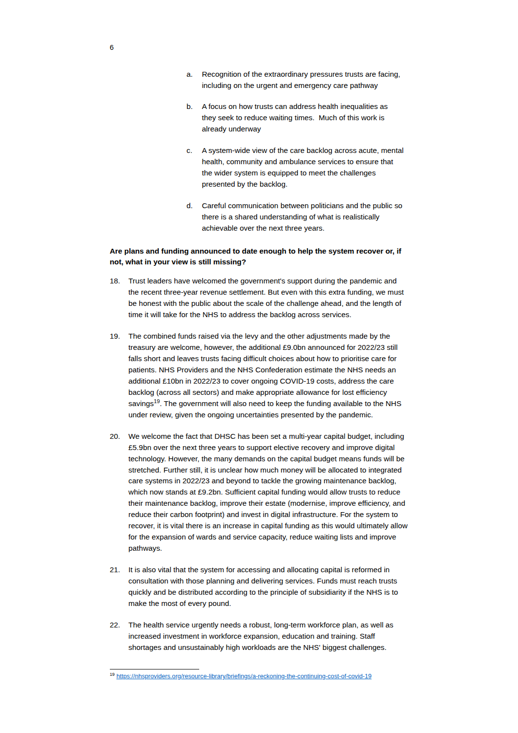6
Recognition of the extraordinary pressures trusts are facing, including on the urgent and emergency care pathway
A focus on how trusts can address health inequalities as they seek to reduce waiting times. Much of this work is already underway
A system-wide view of the care backlog across acute, mental health, community and ambulance services to ensure that the wider system is equipped to meet the challenges presented by the backlog.
Careful communication between politicians and the public so there is a shared understanding of what is realistically achievable over the next three years.
Are plans and funding announced to date enough to help the system recover or, if not, what in your view is still missing?
Trust leaders have welcomed the government's support during the pandemic and the recent three-year revenue settlement. But even with this extra funding, we must be honest with the public about the scale of the challenge ahead, and the length of time it will take for the NHS to address the backlog across services.
The combined funds raised via the levy and the other adjustments made by the treasury are welcome, however, the additional £9.0bn announced for 2022/23 still falls short and leaves trusts facing difficult choices about how to prioritise care for patients. NHS Providers and the NHS Confederation estimate the NHS needs an additional £10bn in 2022/23 to cover ongoing COVID-19 costs, address the care backlog (across all sectors) and make appropriate allowance for lost efficiency savings19. The government will also need to keep the funding available to the NHS under review, given the ongoing uncertainties presented by the pandemic.
We welcome the fact that DHSC has been set a multi-year capital budget, including £5.9bn over the next three years to support elective recovery and improve digital technology. However, the many demands on the capital budget means funds will be stretched. Further still, it is unclear how much money will be allocated to integrated care systems in 2022/23 and beyond to tackle the growing maintenance backlog, which now stands at £9.2bn. Sufficient capital funding would allow trusts to reduce their maintenance backlog, improve their estate (modernise, improve efficiency, and reduce their carbon footprint) and invest in digital infrastructure. For the system to recover, it is vital there is an increase in capital funding as this would ultimately allow for the expansion of wards and service capacity, reduce waiting lists and improve pathways.
It is also vital that the system for accessing and allocating capital is reformed in consultation with those planning and delivering services. Funds must reach trusts quickly and be distributed according to the principle of subsidiarity if the NHS is to make the most of every pound.
The health service urgently needs a robust, long-term workforce plan, as well as increased investment in workforce expansion, education and training. Staff shortages and unsustainably high workloads are the NHS' biggest challenges.
19 https://nhsproviders.org/resource-library/briefings/a-reckoning-the-continuing-cost-of-covid-19